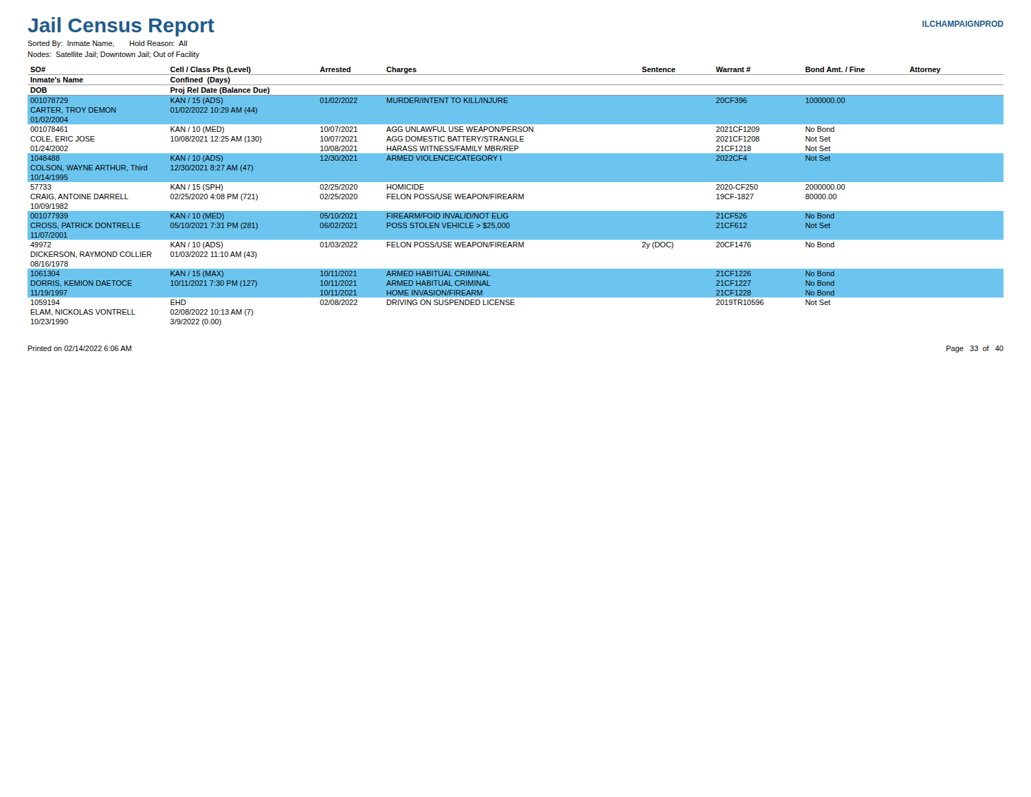ILCHAMPAIGNPROD
Jail Census Report
Sorted By: Inmate Name, Hold Reason: All
Nodes: Satellite Jail; Downtown Jail; Out of Facility
| SO# | Cell / Class Pts (Level) | Arrested | Charges | Sentence | Warrant # | Bond Amt. / Fine | Attorney |
| --- | --- | --- | --- | --- | --- | --- | --- |
| Inmate's Name | Confined (Days) | | | | | | |
| DOB | Proj Rel Date (Balance Due) | | | | | | |
| 001078729 | KAN / 15 (ADS) | 01/02/2022 | MURDER/INTENT TO KILL/INJURE | | 20CF396 | 1000000.00 | |
| CARTER, TROY DEMON | 01/02/2022 10:29 AM (44) | | | | | | |
| 01/02/2004 | | | | | | | |
| 001078461 | KAN / 10 (MED) | 10/07/2021 | AGG UNLAWFUL USE WEAPON/PERSON | | 2021CF1209 | No Bond | |
| COLE, ERIC JOSE | 10/08/2021 12:25 AM (130) | 10/07/2021 | AGG DOMESTIC BATTERY/STRANGLE | | 2021CF1208 | Not Set | |
| 01/24/2002 | | 10/08/2021 | HARASS WITNESS/FAMILY MBR/REP | | 21CF1218 | Not Set | |
| 1048488 | KAN / 10 (ADS) | 12/30/2021 | ARMED VIOLENCE/CATEGORY I | | 2022CF4 | Not Set | |
| COLSON, WAYNE ARTHUR, Third | 12/30/2021 8:27 AM (47) | | | | | | |
| 10/14/1995 | | | | | | | |
| 57733 | KAN / 15 (SPH) | 02/25/2020 | HOMICIDE | | 2020-CF250 | 2000000.00 | |
| CRAIG, ANTOINE DARRELL | 02/25/2020 4:08 PM (721) | 02/25/2020 | FELON POSS/USE WEAPON/FIREARM | | 19CF-1827 | 80000.00 | |
| 10/09/1982 | | | | | | | |
| 001077939 | KAN / 10 (MED) | 05/10/2021 | FIREARM/FOID INVALID/NOT ELIG | | 21CF526 | No Bond | |
| CROSS, PATRICK DONTRELLE | 05/10/2021 7:31 PM (281) | 06/02/2021 | POSS STOLEN VEHICLE > $25,000 | | 21CF612 | Not Set | |
| 11/07/2001 | | | | | | | |
| 49972 | KAN / 10 (ADS) | 01/03/2022 | FELON POSS/USE WEAPON/FIREARM | 2y (DOC) | 20CF1476 | No Bond | |
| DICKERSON, RAYMOND COLLIER | 01/03/2022 11:10 AM (43) | | | | | | |
| 08/16/1978 | | | | | | | |
| 1061304 | KAN / 15 (MAX) | 10/11/2021 | ARMED HABITUAL CRIMINAL | | 21CF1226 | No Bond | |
| DORRIS, KEMION DAETOCE | 10/11/2021 7:30 PM (127) | 10/11/2021 | ARMED HABITUAL CRIMINAL | | 21CF1227 | No Bond | |
| 11/19/1997 | | 10/11/2021 | HOME INVASION/FIREARM | | 21CF1228 | No Bond | |
| 1059194 | EHD | 02/08/2022 | DRIVING ON SUSPENDED LICENSE | | 2019TR10596 | Not Set | |
| ELAM, NICKOLAS VONTRELL | 02/08/2022 10:13 AM (7) | | | | | | |
| 10/23/1990 | 3/9/2022 (0.00) | | | | | | |
Printed on 02/14/2022 6:06 AM
Page 33 of 40